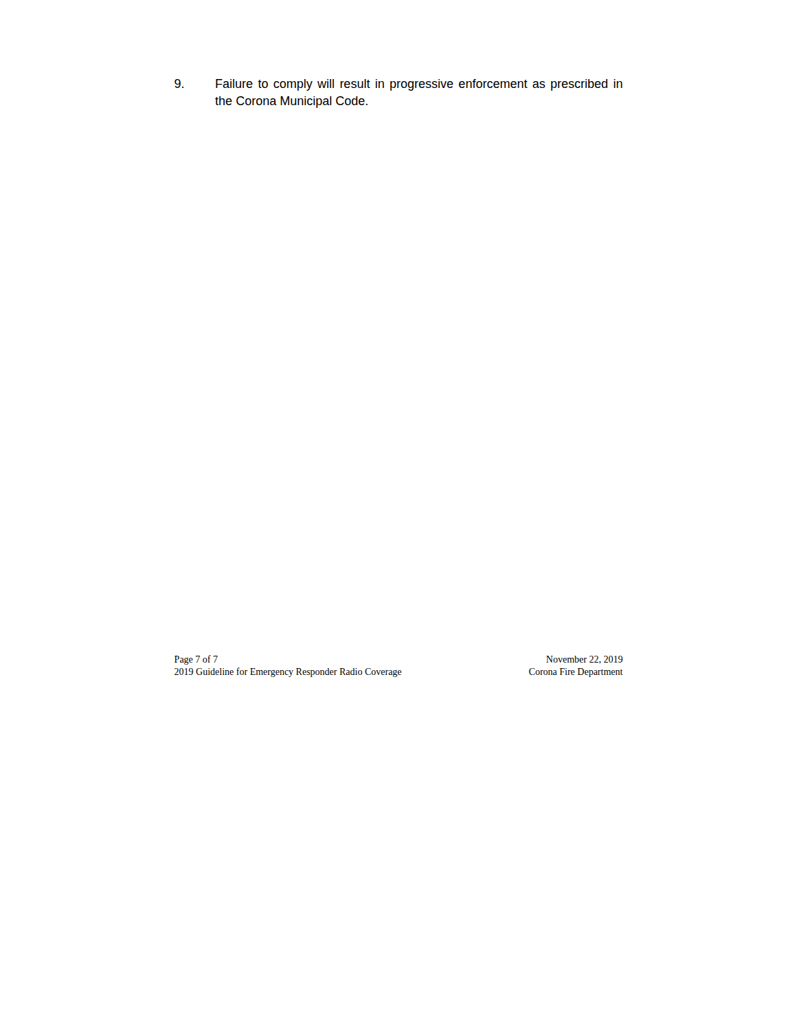9.
Failure to comply will result in progressive enforcement as prescribed in the Corona Municipal Code.
Page 7 of 7
November 22, 2019
2019 Guideline for Emergency Responder Radio Coverage
Corona Fire Department